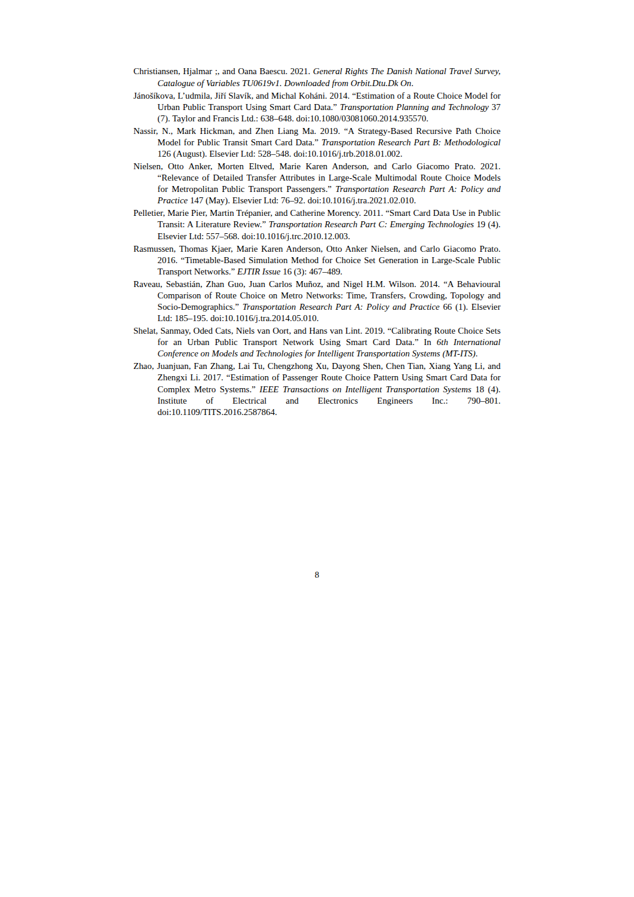Christiansen, Hjalmar ;, and Oana Baescu. 2021. General Rights The Danish National Travel Survey, Catalogue of Variables TU0619v1. Downloaded from Orbit.Dtu.Dk On.
Jánošíkova, L’udmila, Jiří Slavík, and Michal Koháni. 2014. “Estimation of a Route Choice Model for Urban Public Transport Using Smart Card Data.” Transportation Planning and Technology 37 (7). Taylor and Francis Ltd.: 638–648. doi:10.1080/03081060.2014.935570.
Nassir, N., Mark Hickman, and Zhen Liang Ma. 2019. “A Strategy-Based Recursive Path Choice Model for Public Transit Smart Card Data.” Transportation Research Part B: Methodological 126 (August). Elsevier Ltd: 528–548. doi:10.1016/j.trb.2018.01.002.
Nielsen, Otto Anker, Morten Eltved, Marie Karen Anderson, and Carlo Giacomo Prato. 2021. “Relevance of Detailed Transfer Attributes in Large-Scale Multimodal Route Choice Models for Metropolitan Public Transport Passengers.” Transportation Research Part A: Policy and Practice 147 (May). Elsevier Ltd: 76–92. doi:10.1016/j.tra.2021.02.010.
Pelletier, Marie Pier, Martin Trépanier, and Catherine Morency. 2011. “Smart Card Data Use in Public Transit: A Literature Review.” Transportation Research Part C: Emerging Technologies 19 (4). Elsevier Ltd: 557–568. doi:10.1016/j.trc.2010.12.003.
Rasmussen, Thomas Kjaer, Marie Karen Anderson, Otto Anker Nielsen, and Carlo Giacomo Prato. 2016. “Timetable-Based Simulation Method for Choice Set Generation in Large-Scale Public Transport Networks.” EJTIR Issue 16 (3): 467–489.
Raveau, Sebastián, Zhan Guo, Juan Carlos Muñoz, and Nigel H.M. Wilson. 2014. “A Behavioural Comparison of Route Choice on Metro Networks: Time, Transfers, Crowding, Topology and Socio-Demographics.” Transportation Research Part A: Policy and Practice 66 (1). Elsevier Ltd: 185–195. doi:10.1016/j.tra.2014.05.010.
Shelat, Sanmay, Oded Cats, Niels van Oort, and Hans van Lint. 2019. “Calibrating Route Choice Sets for an Urban Public Transport Network Using Smart Card Data.” In 6th International Conference on Models and Technologies for Intelligent Transportation Systems (MT-ITS).
Zhao, Juanjuan, Fan Zhang, Lai Tu, Chengzhong Xu, Dayong Shen, Chen Tian, Xiang Yang Li, and Zhengxi Li. 2017. “Estimation of Passenger Route Choice Pattern Using Smart Card Data for Complex Metro Systems.” IEEE Transactions on Intelligent Transportation Systems 18 (4). Institute of Electrical and Electronics Engineers Inc.: 790–801. doi:10.1109/TITS.2016.2587864.
8